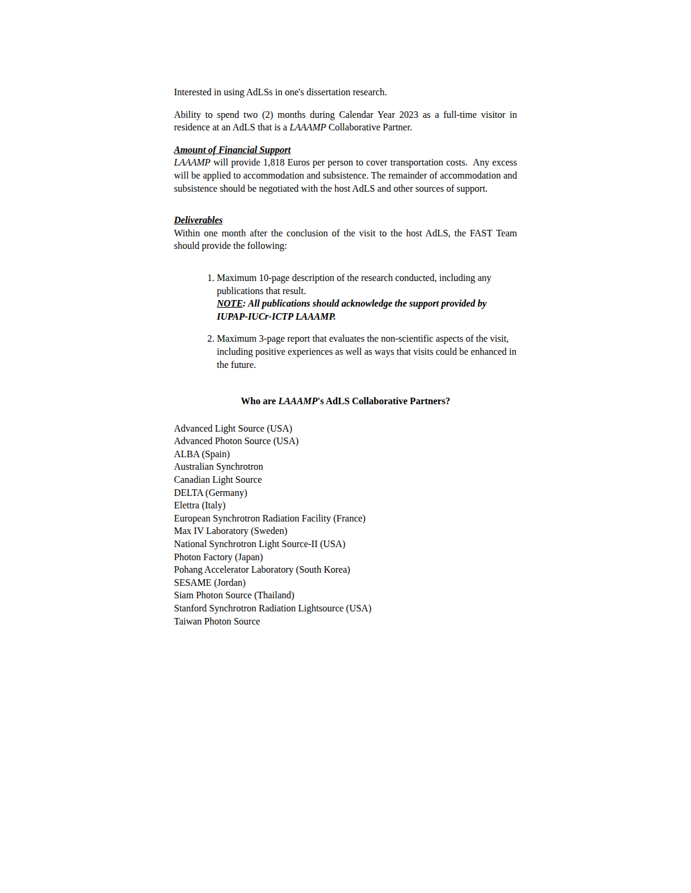Interested in using AdLSs in one's dissertation research.
Ability to spend two (2) months during Calendar Year 2023 as a full-time visitor in residence at an AdLS that is a LAAAMP Collaborative Partner.
Amount of Financial Support
LAAAMP will provide 1,818 Euros per person to cover transportation costs. Any excess will be applied to accommodation and subsistence. The remainder of accommodation and subsistence should be negotiated with the host AdLS and other sources of support.
Deliverables
Within one month after the conclusion of the visit to the host AdLS, the FAST Team should provide the following:
Maximum 10-page description of the research conducted, including any publications that result.
NOTE: All publications should acknowledge the support provided by IUPAP-IUCr-ICTP LAAAMP.
Maximum 3-page report that evaluates the non-scientific aspects of the visit, including positive experiences as well as ways that visits could be enhanced in the future.
Who are LAAAMP's AdLS Collaborative Partners?
Advanced Light Source (USA)
Advanced Photon Source (USA)
ALBA (Spain)
Australian Synchrotron
Canadian Light Source
DELTA (Germany)
Elettra (Italy)
European Synchrotron Radiation Facility (France)
Max IV Laboratory (Sweden)
National Synchrotron Light Source-II (USA)
Photon Factory (Japan)
Pohang Accelerator Laboratory (South Korea)
SESAME (Jordan)
Siam Photon Source (Thailand)
Stanford Synchrotron Radiation Lightsource (USA)
Taiwan Photon Source